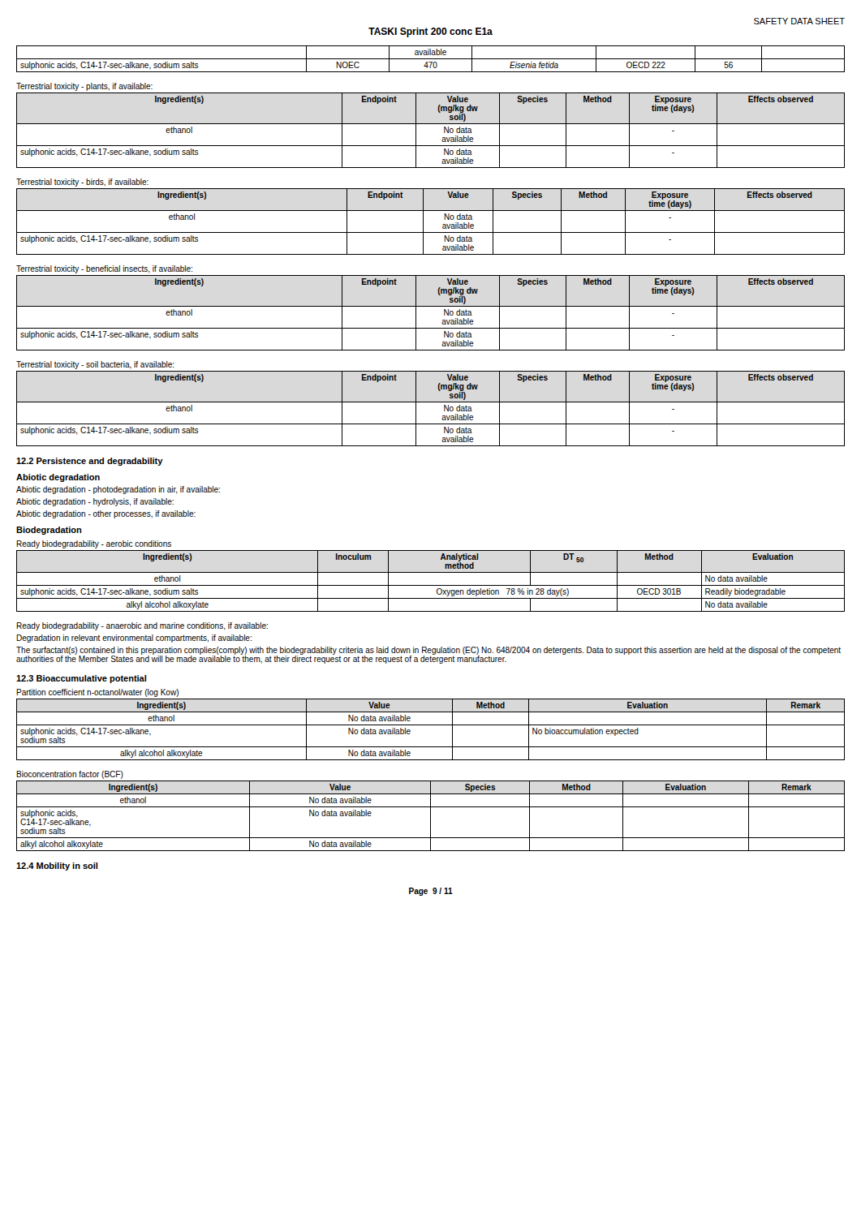SAFETY DATA SHEET
TASKI Sprint 200 conc E1a
| | | available | | | | |
| sulphonic acids, C14-17-sec-alkane, sodium salts | NOEC | 470 | Eisenia fetida | OECD 222 | 56 | |
Terrestrial toxicity - plants, if available:
| Ingredient(s) | Endpoint | Value (mg/kg dw soil) | Species | Method | Exposure time (days) | Effects observed |
| --- | --- | --- | --- | --- | --- | --- |
| ethanol | | No data available | | | - | |
| sulphonic acids, C14-17-sec-alkane, sodium salts | | No data available | | | - | |
Terrestrial toxicity - birds, if available:
| Ingredient(s) | Endpoint | Value | Species | Method | Exposure time (days) | Effects observed |
| --- | --- | --- | --- | --- | --- | --- |
| ethanol | | No data available | | | - | |
| sulphonic acids, C14-17-sec-alkane, sodium salts | | No data available | | | - | |
Terrestrial toxicity - beneficial insects, if available:
| Ingredient(s) | Endpoint | Value (mg/kg dw soil) | Species | Method | Exposure time (days) | Effects observed |
| --- | --- | --- | --- | --- | --- | --- |
| ethanol | | No data available | | | - | |
| sulphonic acids, C14-17-sec-alkane, sodium salts | | No data available | | | - | |
Terrestrial toxicity - soil bacteria, if available:
| Ingredient(s) | Endpoint | Value (mg/kg dw soil) | Species | Method | Exposure time (days) | Effects observed |
| --- | --- | --- | --- | --- | --- | --- |
| ethanol | | No data available | | | - | |
| sulphonic acids, C14-17-sec-alkane, sodium salts | | No data available | | | - | |
12.2 Persistence and degradability
Abiotic degradation
Abiotic degradation - photodegradation in air, if available:
Abiotic degradation - hydrolysis, if available:
Abiotic degradation - other processes, if available:
Biodegradation
Ready biodegradability - aerobic conditions
| Ingredient(s) | Inoculum | Analytical method | DT 50 | Method | Evaluation |
| --- | --- | --- | --- | --- | --- |
| ethanol | | | | | No data available |
| sulphonic acids, C14-17-sec-alkane, sodium salts | | Oxygen depletion 78 % in 28 day(s) | OECD 301B | Readily biodegradable |
| alkyl alcohol alkoxylate | | | | | No data available |
Ready biodegradability - anaerobic and marine conditions, if available:
Degradation in relevant environmental compartments, if available:
The surfactant(s) contained in this preparation complies(comply) with the biodegradability criteria as laid down in Regulation (EC) No. 648/2004 on detergents. Data to support this assertion are held at the disposal of the competent authorities of the Member States and will be made available to them, at their direct request or at the request of a detergent manufacturer.
12.3 Bioaccumulative potential
Partition coefficient n-octanol/water (log Kow)
| Ingredient(s) | Value | Method | Evaluation | Remark |
| --- | --- | --- | --- | --- |
| ethanol | No data available | | | |
| sulphonic acids, C14-17-sec-alkane, sodium salts | No data available | | No bioaccumulation expected | |
| alkyl alcohol alkoxylate | No data available | | | |
Bioconcentration factor (BCF)
| Ingredient(s) | Value | Species | Method | Evaluation | Remark |
| --- | --- | --- | --- | --- | --- |
| ethanol | No data available | | | | |
| sulphonic acids, C14-17-sec-alkane, sodium salts | No data available | | | | |
| alkyl alcohol alkoxylate | No data available | | | | |
12.4 Mobility in soil
Page 9 / 11